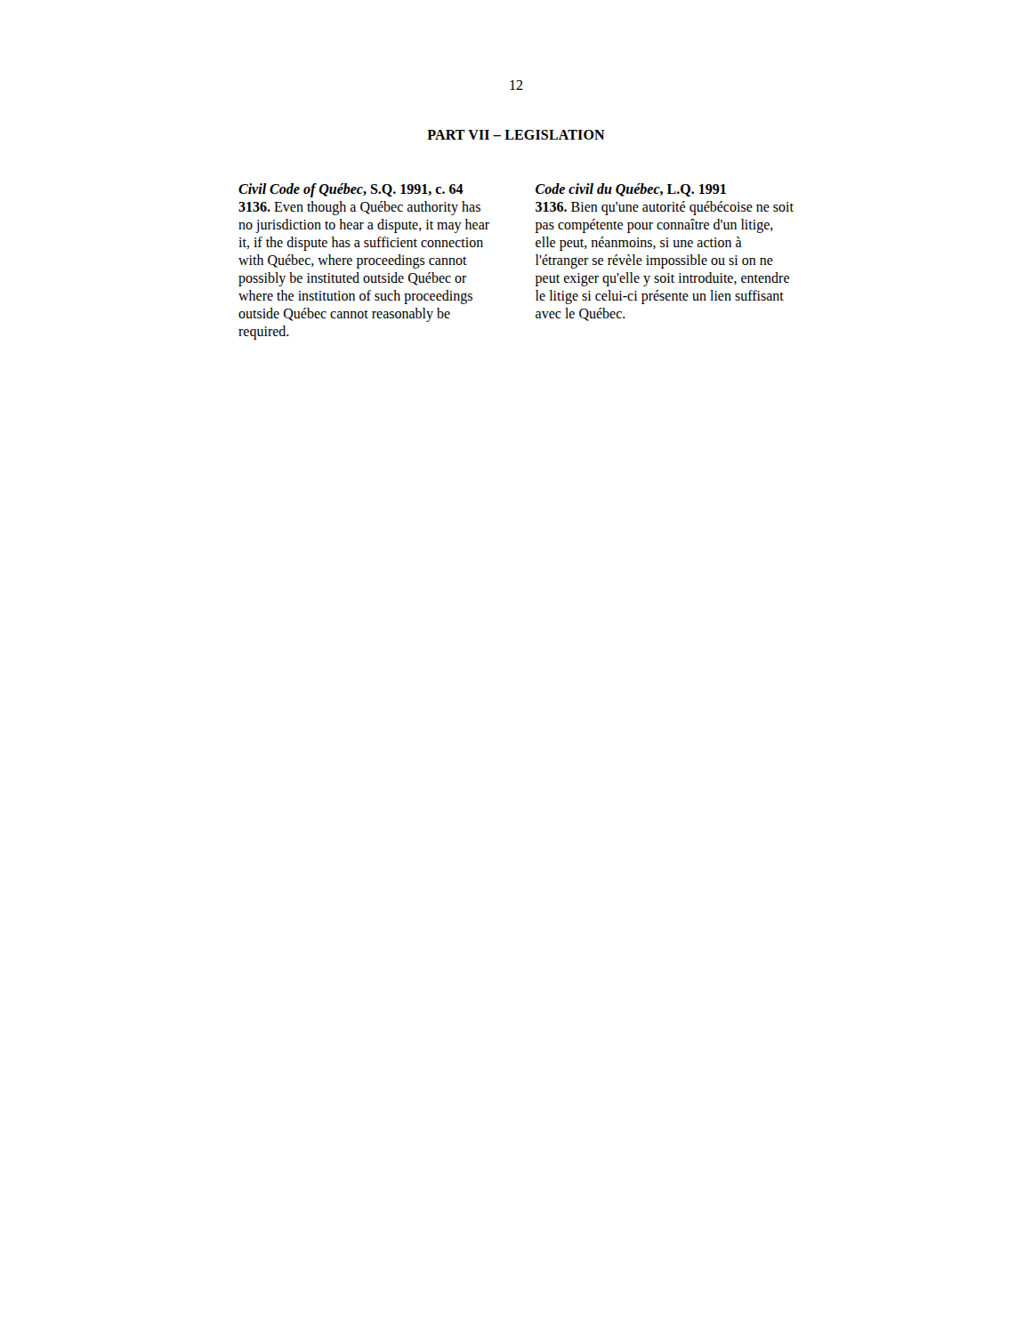12
PART VII – LEGISLATION
Civil Code of Québec, S.Q. 1991, c. 64
3136. Even though a Québec authority has no jurisdiction to hear a dispute, it may hear it, if the dispute has a sufficient connection with Québec, where proceedings cannot possibly be instituted outside Québec or where the institution of such proceedings outside Québec cannot reasonably be required.
Code civil du Québec, L.Q. 1991
3136. Bien qu'une autorité québécoise ne soit pas compétente pour connaître d'un litige, elle peut, néanmoins, si une action à l'étranger se révèle impossible ou si on ne peut exiger qu'elle y soit introduite, entendre le litige si celui-ci présente un lien suffisant avec le Québec.